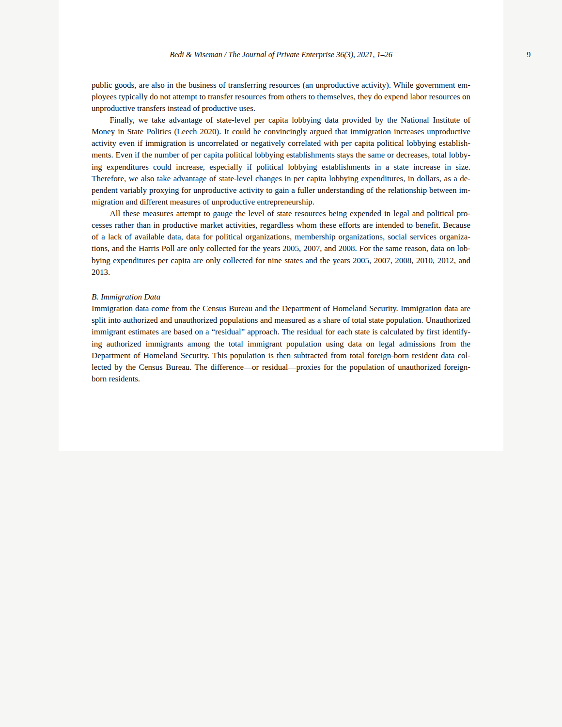Bedi & Wiseman / The Journal of Private Enterprise 36(3), 2021, 1–26 9
public goods, are also in the business of transferring resources (an unproductive activity). While government employees typically do not attempt to transfer resources from others to themselves, they do expend labor resources on unproductive transfers instead of productive uses.
Finally, we take advantage of state-level per capita lobbying data provided by the National Institute of Money in State Politics (Leech 2020). It could be convincingly argued that immigration increases unproductive activity even if immigration is uncorrelated or negatively correlated with per capita political lobbying establishments. Even if the number of per capita political lobbying establishments stays the same or decreases, total lobbying expenditures could increase, especially if political lobbying establishments in a state increase in size. Therefore, we also take advantage of state-level changes in per capita lobbying expenditures, in dollars, as a dependent variably proxying for unproductive activity to gain a fuller understanding of the relationship between immigration and different measures of unproductive entrepreneurship.
All these measures attempt to gauge the level of state resources being expended in legal and political processes rather than in productive market activities, regardless whom these efforts are intended to benefit. Because of a lack of available data, data for political organizations, membership organizations, social services organizations, and the Harris Poll are only collected for the years 2005, 2007, and 2008. For the same reason, data on lobbying expenditures per capita are only collected for nine states and the years 2005, 2007, 2008, 2010, 2012, and 2013.
B. Immigration Data
Immigration data come from the Census Bureau and the Department of Homeland Security. Immigration data are split into authorized and unauthorized populations and measured as a share of total state population. Unauthorized immigrant estimates are based on a “residual” approach. The residual for each state is calculated by first identifying authorized immigrants among the total immigrant population using data on legal admissions from the Department of Homeland Security. This population is then subtracted from total foreign-born resident data collected by the Census Bureau. The difference—or residual—proxies for the population of unauthorized foreign-born residents.